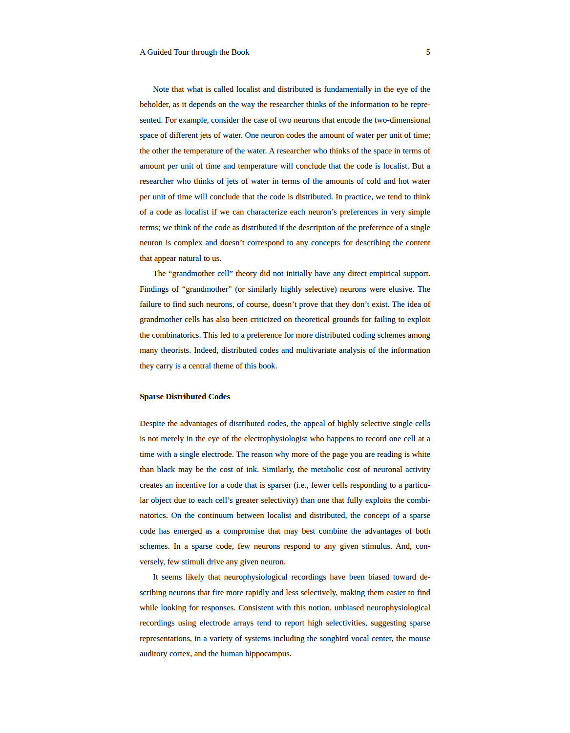A Guided Tour through the Book 5
Note that what is called localist and distributed is fundamentally in the eye of the beholder, as it depends on the way the researcher thinks of the information to be represented. For example, consider the case of two neurons that encode the two-dimensional space of different jets of water. One neuron codes the amount of water per unit of time; the other the temperature of the water. A researcher who thinks of the space in terms of amount per unit of time and temperature will conclude that the code is localist. But a researcher who thinks of jets of water in terms of the amounts of cold and hot water per unit of time will conclude that the code is distributed. In practice, we tend to think of a code as localist if we can characterize each neuron’s preferences in very simple terms; we think of the code as distributed if the description of the preference of a single neuron is complex and doesn’t correspond to any concepts for describing the content that appear natural to us.
The “grandmother cell” theory did not initially have any direct empirical support. Findings of “grandmother” (or similarly highly selective) neurons were elusive. The failure to find such neurons, of course, doesn’t prove that they don’t exist. The idea of grandmother cells has also been criticized on theoretical grounds for failing to exploit the combinatorics. This led to a preference for more distributed coding schemes among many theorists. Indeed, distributed codes and multivariate analysis of the information they carry is a central theme of this book.
Sparse Distributed Codes
Despite the advantages of distributed codes, the appeal of highly selective single cells is not merely in the eye of the electrophysiologist who happens to record one cell at a time with a single electrode. The reason why more of the page you are reading is white than black may be the cost of ink. Similarly, the metabolic cost of neuronal activity creates an incentive for a code that is sparser (i.e., fewer cells responding to a particular object due to each cell’s greater selectivity) than one that fully exploits the combinatorics. On the continuum between localist and distributed, the concept of a sparse code has emerged as a compromise that may best combine the advantages of both schemes. In a sparse code, few neurons respond to any given stimulus. And, conversely, few stimuli drive any given neuron.
It seems likely that neurophysiological recordings have been biased toward describing neurons that fire more rapidly and less selectively, making them easier to find while looking for responses. Consistent with this notion, unbiased neurophysiological recordings using electrode arrays tend to report high selectivities, suggesting sparse representations, in a variety of systems including the songbird vocal center, the mouse auditory cortex, and the human hippocampus.